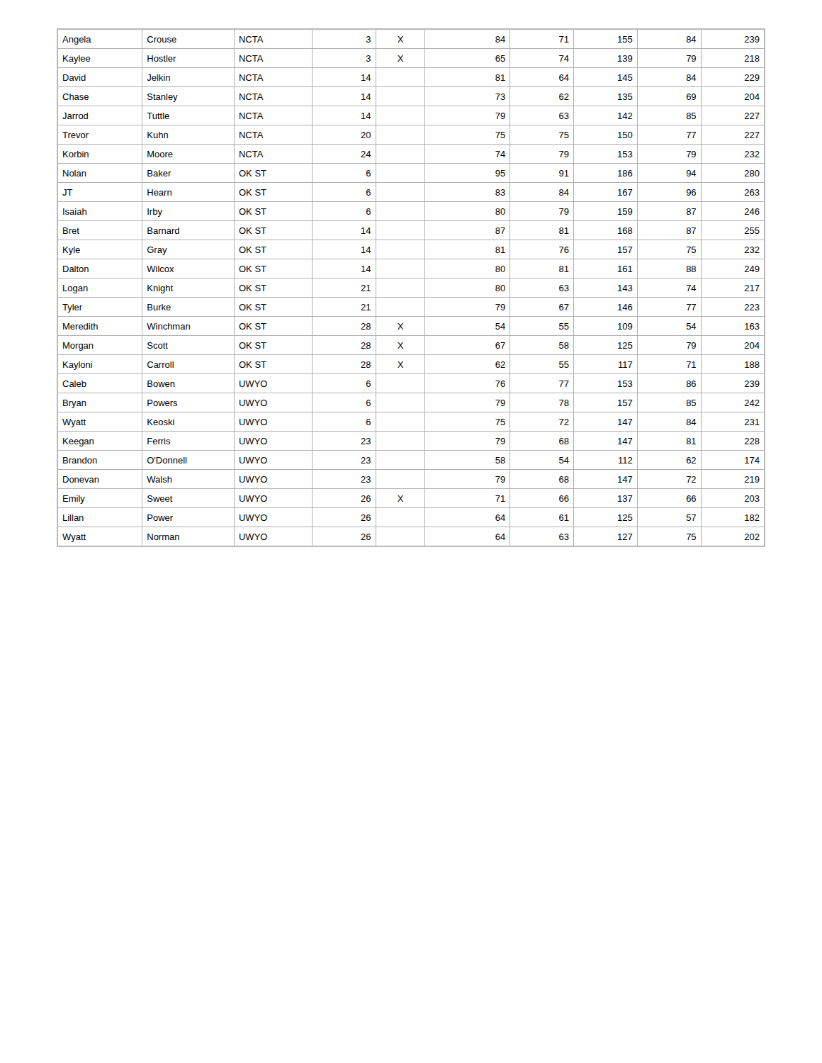| Angela | Crouse | NCTA | 3 | X | 84 | 71 | 155 | 84 | 239 |
| Kaylee | Hostler | NCTA | 3 | X | 65 | 74 | 139 | 79 | 218 |
| David | Jelkin | NCTA | 14 | | 81 | 64 | 145 | 84 | 229 |
| Chase | Stanley | NCTA | 14 | | 73 | 62 | 135 | 69 | 204 |
| Jarrod | Tuttle | NCTA | 14 | | 79 | 63 | 142 | 85 | 227 |
| Trevor | Kuhn | NCTA | 20 | | 75 | 75 | 150 | 77 | 227 |
| Korbin | Moore | NCTA | 24 | | 74 | 79 | 153 | 79 | 232 |
| Nolan | Baker | OK ST | 6 | | 95 | 91 | 186 | 94 | 280 |
| JT | Hearn | OK ST | 6 | | 83 | 84 | 167 | 96 | 263 |
| Isaiah | Irby | OK ST | 6 | | 80 | 79 | 159 | 87 | 246 |
| Bret | Barnard | OK ST | 14 | | 87 | 81 | 168 | 87 | 255 |
| Kyle | Gray | OK ST | 14 | | 81 | 76 | 157 | 75 | 232 |
| Dalton | Wilcox | OK ST | 14 | | 80 | 81 | 161 | 88 | 249 |
| Logan | Knight | OK ST | 21 | | 80 | 63 | 143 | 74 | 217 |
| Tyler | Burke | OK ST | 21 | | 79 | 67 | 146 | 77 | 223 |
| Meredith | Winchman | OK ST | 28 | X | 54 | 55 | 109 | 54 | 163 |
| Morgan | Scott | OK ST | 28 | X | 67 | 58 | 125 | 79 | 204 |
| Kayloni | Carroll | OK ST | 28 | X | 62 | 55 | 117 | 71 | 188 |
| Caleb | Bowen | UWYO | 6 | | 76 | 77 | 153 | 86 | 239 |
| Bryan | Powers | UWYO | 6 | | 79 | 78 | 157 | 85 | 242 |
| Wyatt | Keoski | UWYO | 6 | | 75 | 72 | 147 | 84 | 231 |
| Keegan | Ferris | UWYO | 23 | | 79 | 68 | 147 | 81 | 228 |
| Brandon | O'Donnell | UWYO | 23 | | 58 | 54 | 112 | 62 | 174 |
| Donevan | Walsh | UWYO | 23 | | 79 | 68 | 147 | 72 | 219 |
| Emily | Sweet | UWYO | 26 | X | 71 | 66 | 137 | 66 | 203 |
| Lillan | Power | UWYO | 26 | | 64 | 61 | 125 | 57 | 182 |
| Wyatt | Norman | UWYO | 26 | | 64 | 63 | 127 | 75 | 202 |